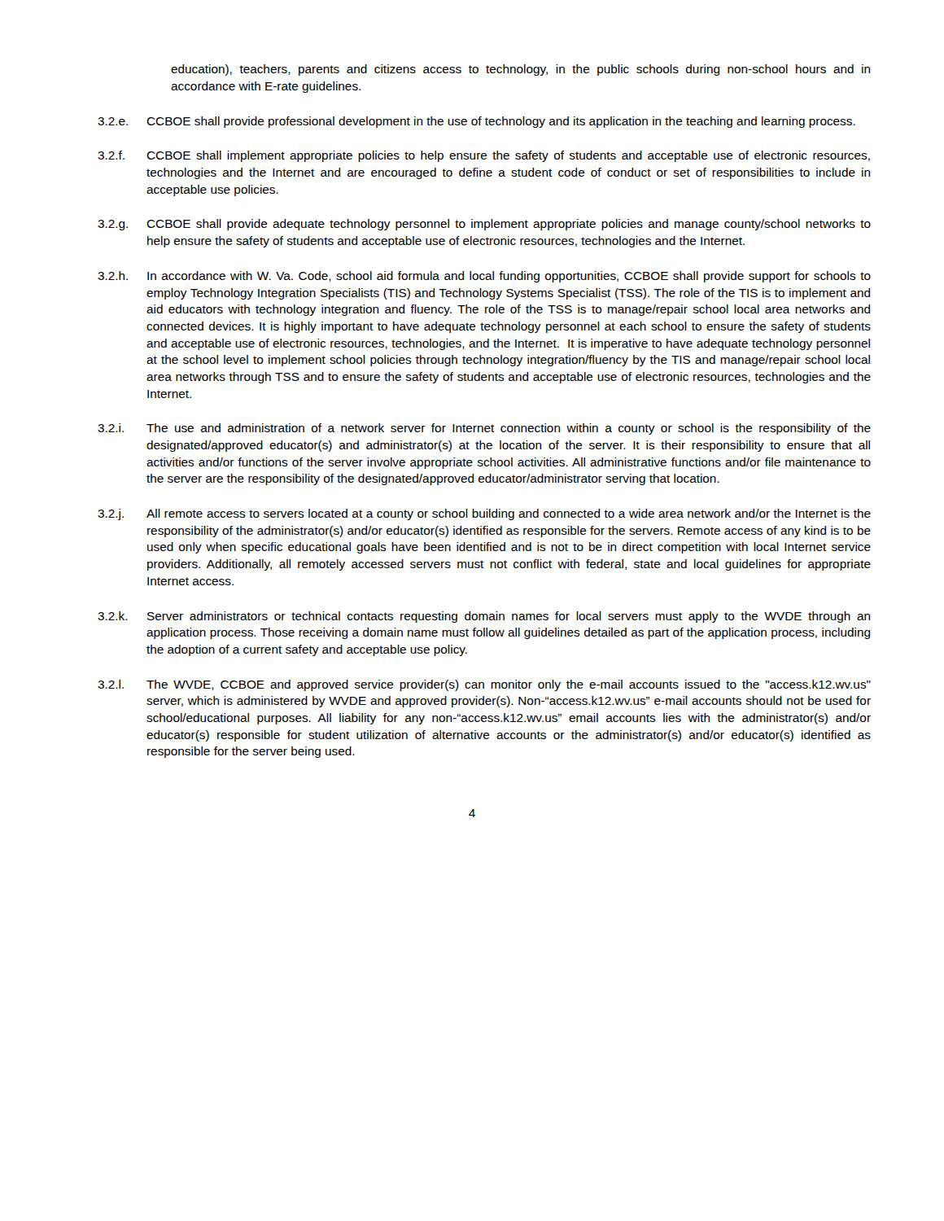education), teachers, parents and citizens access to technology, in the public schools during non-school hours and in accordance with E-rate guidelines.
3.2.e.
CCBOE shall provide professional development in the use of technology and its application in the teaching and learning process.
3.2.f.
CCBOE shall implement appropriate policies to help ensure the safety of students and acceptable use of electronic resources, technologies and the Internet and are encouraged to define a student code of conduct or set of responsibilities to include in acceptable use policies.
3.2.g.
CCBOE shall provide adequate technology personnel to implement appropriate policies and manage county/school networks to help ensure the safety of students and acceptable use of electronic resources, technologies and the Internet.
3.2.h.
In accordance with W. Va. Code, school aid formula and local funding opportunities, CCBOE shall provide support for schools to employ Technology Integration Specialists (TIS) and Technology Systems Specialist (TSS). The role of the TIS is to implement and aid educators with technology integration and fluency. The role of the TSS is to manage/repair school local area networks and connected devices. It is highly important to have adequate technology personnel at each school to ensure the safety of students and acceptable use of electronic resources, technologies, and the Internet. It is imperative to have adequate technology personnel at the school level to implement school policies through technology integration/fluency by the TIS and manage/repair school local area networks through TSS and to ensure the safety of students and acceptable use of electronic resources, technologies and the Internet.
3.2.i.
The use and administration of a network server for Internet connection within a county or school is the responsibility of the designated/approved educator(s) and administrator(s) at the location of the server. It is their responsibility to ensure that all activities and/or functions of the server involve appropriate school activities. All administrative functions and/or file maintenance to the server are the responsibility of the designated/approved educator/administrator serving that location.
3.2.j.
All remote access to servers located at a county or school building and connected to a wide area network and/or the Internet is the responsibility of the administrator(s) and/or educator(s) identified as responsible for the servers. Remote access of any kind is to be used only when specific educational goals have been identified and is not to be in direct competition with local Internet service providers. Additionally, all remotely accessed servers must not conflict with federal, state and local guidelines for appropriate Internet access.
3.2.k.
Server administrators or technical contacts requesting domain names for local servers must apply to the WVDE through an application process. Those receiving a domain name must follow all guidelines detailed as part of the application process, including the adoption of a current safety and acceptable use policy.
3.2.l.
The WVDE, CCBOE and approved service provider(s) can monitor only the e-mail accounts issued to the "access.k12.wv.us" server, which is administered by WVDE and approved provider(s). Non-“access.k12.wv.us” e-mail accounts should not be used for school/educational purposes. All liability for any non-“access.k12.wv.us” email accounts lies with the administrator(s) and/or educator(s) responsible for student utilization of alternative accounts or the administrator(s) and/or educator(s) identified as responsible for the server being used.
4